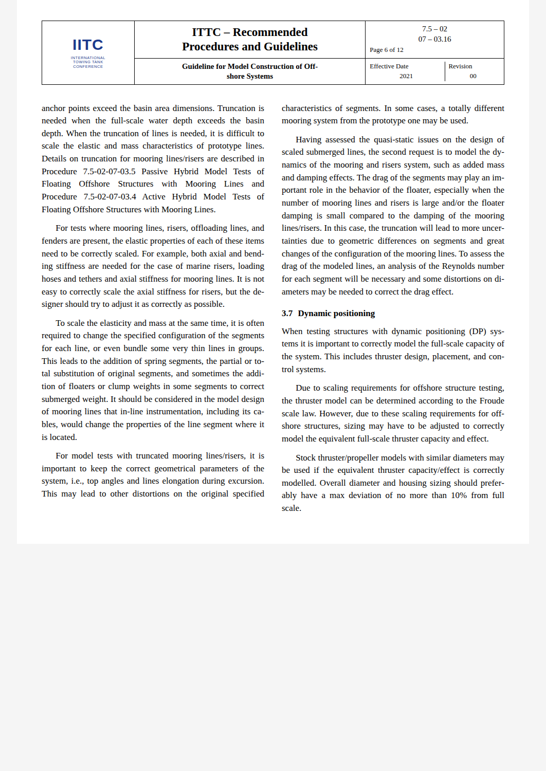| IITC INTERNATIONAL TOWING TANK CONFERENCE | ITTC – Recommended Procedures and Guidelines | 7.5 – 02 07 – 03.16 Page 6 of 12 |
| Guideline for Model Construction of Off- shore Systems | / Effective Date 2021 / Revision 00 / |
anchor points exceed the basin area dimensions. Truncation is needed when the full-scale water depth exceeds the basin depth. When the truncation of lines is needed, it is difficult to scale the elastic and mass characteristics of prototype lines. Details on truncation for mooring lines/risers are described in Procedure 7.5-02-07-03.5 Passive Hybrid Model Tests of Floating Offshore Structures with Mooring Lines and Procedure 7.5-02-07-03.4 Active Hybrid Model Tests of Floating Offshore Structures with Mooring Lines.
For tests where mooring lines, risers, offloading lines, and fenders are present, the elastic properties of each of these items need to be correctly scaled. For example, both axial and bending stiffness are needed for the case of marine risers, loading hoses and tethers and axial stiffness for mooring lines. It is not easy to correctly scale the axial stiffness for risers, but the designer should try to adjust it as correctly as possible.
To scale the elasticity and mass at the same time, it is often required to change the specified configuration of the segments for each line, or even bundle some very thin lines in groups. This leads to the addition of spring segments, the partial or total substitution of original segments, and sometimes the addition of floaters or clump weights in some segments to correct submerged weight. It should be considered in the model design of mooring lines that in-line instrumentation, including its cables, would change the properties of the line segment where it is located.
For model tests with truncated mooring lines/risers, it is important to keep the correct geometrical parameters of the system, i.e., top angles and lines elongation during excursion. This may lead to other distortions on the original specified characteristics of segments. In some cases, a totally different mooring system from the prototype one may be used.
Having assessed the quasi-static issues on the design of scaled submerged lines, the second request is to model the dynamics of the mooring and risers system, such as added mass and damping effects. The drag of the segments may play an important role in the behavior of the floater, especially when the number of mooring lines and risers is large and/or the floater damping is small compared to the damping of the mooring lines/risers. In this case, the truncation will lead to more uncertainties due to geometric differences on segments and great changes of the configuration of the mooring lines. To assess the drag of the modeled lines, an analysis of the Reynolds number for each segment will be necessary and some distortions on diameters may be needed to correct the drag effect.
3.7 Dynamic positioning
When testing structures with dynamic positioning (DP) systems it is important to correctly model the full-scale capacity of the system. This includes thruster design, placement, and control systems.
Due to scaling requirements for offshore structure testing, the thruster model can be determined according to the Froude scale law. However, due to these scaling requirements for offshore structures, sizing may have to be adjusted to correctly model the equivalent full-scale thruster capacity and effect.
Stock thruster/propeller models with similar diameters may be used if the equivalent thruster capacity/effect is correctly modelled. Overall diameter and housing sizing should preferably have a max deviation of no more than 10% from full scale.